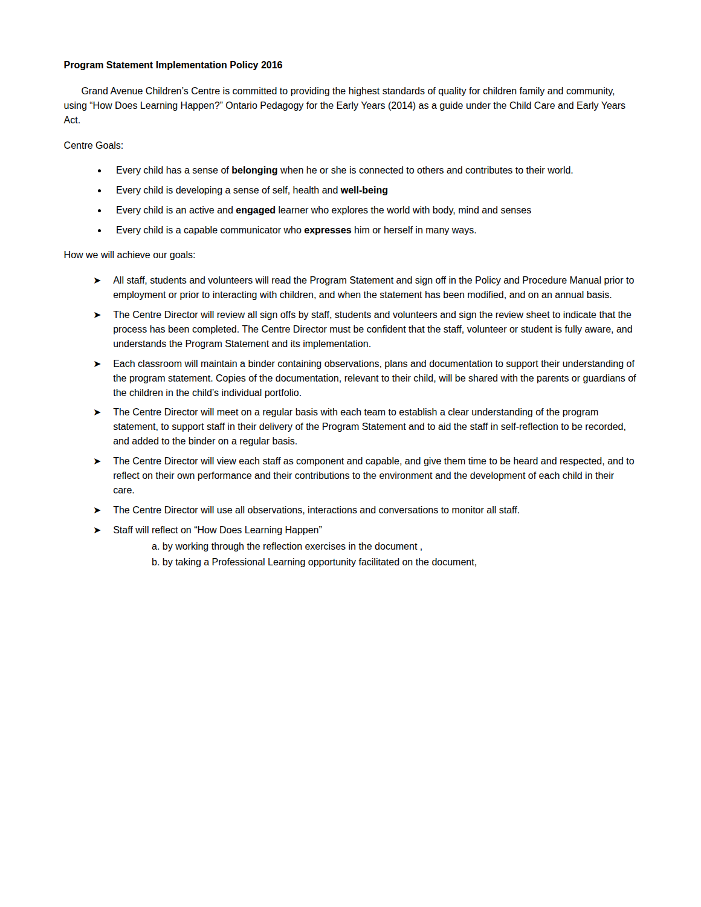Program Statement Implementation Policy 2016
Grand Avenue Children’s Centre is committed to providing the highest standards of quality for children family and community, using “How Does Learning Happen?” Ontario Pedagogy for the Early Years (2014) as a guide under the Child Care and Early Years Act.
Centre Goals:
Every child has a sense of belonging when he or she is connected to others and contributes to their world.
Every child is developing a sense of self, health and well-being
Every child is an active and engaged learner who explores the world with body, mind and senses
Every child is a capable communicator who expresses him or herself in many ways.
How we will achieve our goals:
All staff, students and volunteers will read the Program Statement and sign off in the Policy and Procedure Manual prior to employment or prior to interacting with children, and when the statement has been modified, and on an annual basis.
The Centre Director will review all sign offs by staff, students and volunteers and sign the review sheet to indicate that the process has been completed. The Centre Director must be confident that the staff, volunteer or student is fully aware, and understands the Program Statement and its implementation.
Each classroom will maintain a binder containing observations, plans and documentation to support their understanding of the program statement. Copies of the documentation, relevant to their child, will be shared with the parents or guardians of the children in the child’s individual portfolio.
The Centre Director will meet on a regular basis with each team to establish a clear understanding of the program statement, to support staff in their delivery of the Program Statement and to aid the staff in self-reflection to be recorded, and added to the binder on a regular basis.
The Centre Director will view each staff as component and capable, and give them time to be heard and respected, and to reflect on their own performance and their contributions to the environment and the development of each child in their care.
The Centre Director will use all observations, interactions and conversations to monitor all staff.
Staff will reflect on “How Does Learning Happen”
by working through the reflection exercises in the document ,
by taking a Professional Learning opportunity facilitated on the document,